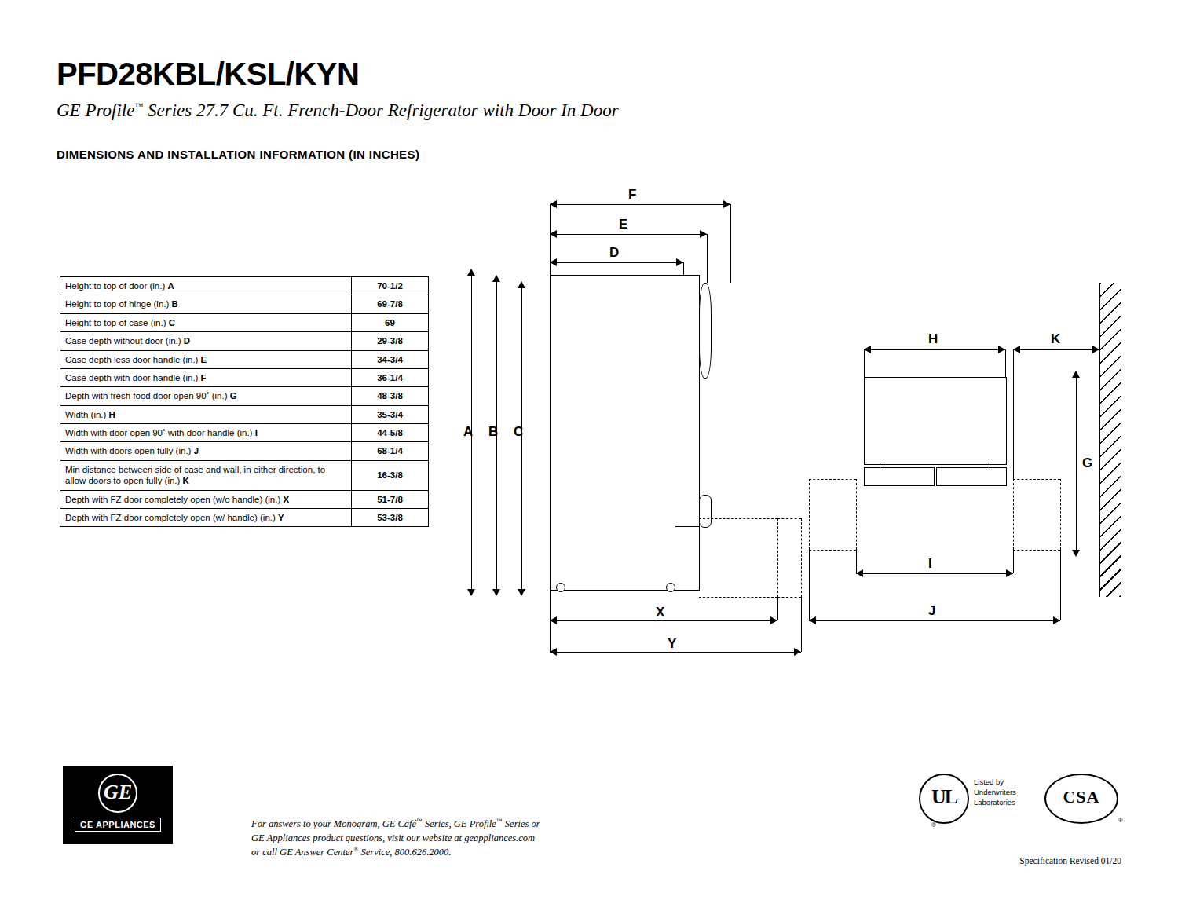PFD28KBL/KSL/KYN
GE Profile™ Series 27.7 Cu. Ft. French-Door Refrigerator with Door In Door
DIMENSIONS AND INSTALLATION INFORMATION (IN INCHES)
| Height to top of door (in.) A | 70-1/2 |
| Height to top of hinge (in.) B | 69-7/8 |
| Height to top of case (in.) C | 69 |
| Case depth without door (in.) D | 29-3/8 |
| Case depth less door handle (in.) E | 34-3/4 |
| Case depth with door handle (in.) F | 36-1/4 |
| Depth with fresh food door open 90˚ (in.) G | 48-3/8 |
| Width (in.) H | 35-3/4 |
| Width with door open 90˚ with door handle (in.) I | 44-5/8 |
| Width with doors open fully (in.) J | 68-1/4 |
| Min distance between side of case and wall, in either direction, to allow doors to open fully (in.) K | 16-3/8 |
| Depth with FZ door completely open (w/o handle) (in.) X | 51-7/8 |
| Depth with FZ door completely open (w/ handle) (in.) Y | 53-3/8 |
F
E
D
A
B
C
X
Y
H
K
G
I
J
GE
GE APPLIANCES
For answers to your Monogram, GE Café™ Series, GE Profile™ Series or
GE Appliances product questions, visit our website at geappliances.com
or call GE Answer Center® Service, 800.626.2000.
UL
®
Listed by
Underwriters
Laboratories
CSA
®
Specification Revised 01/20